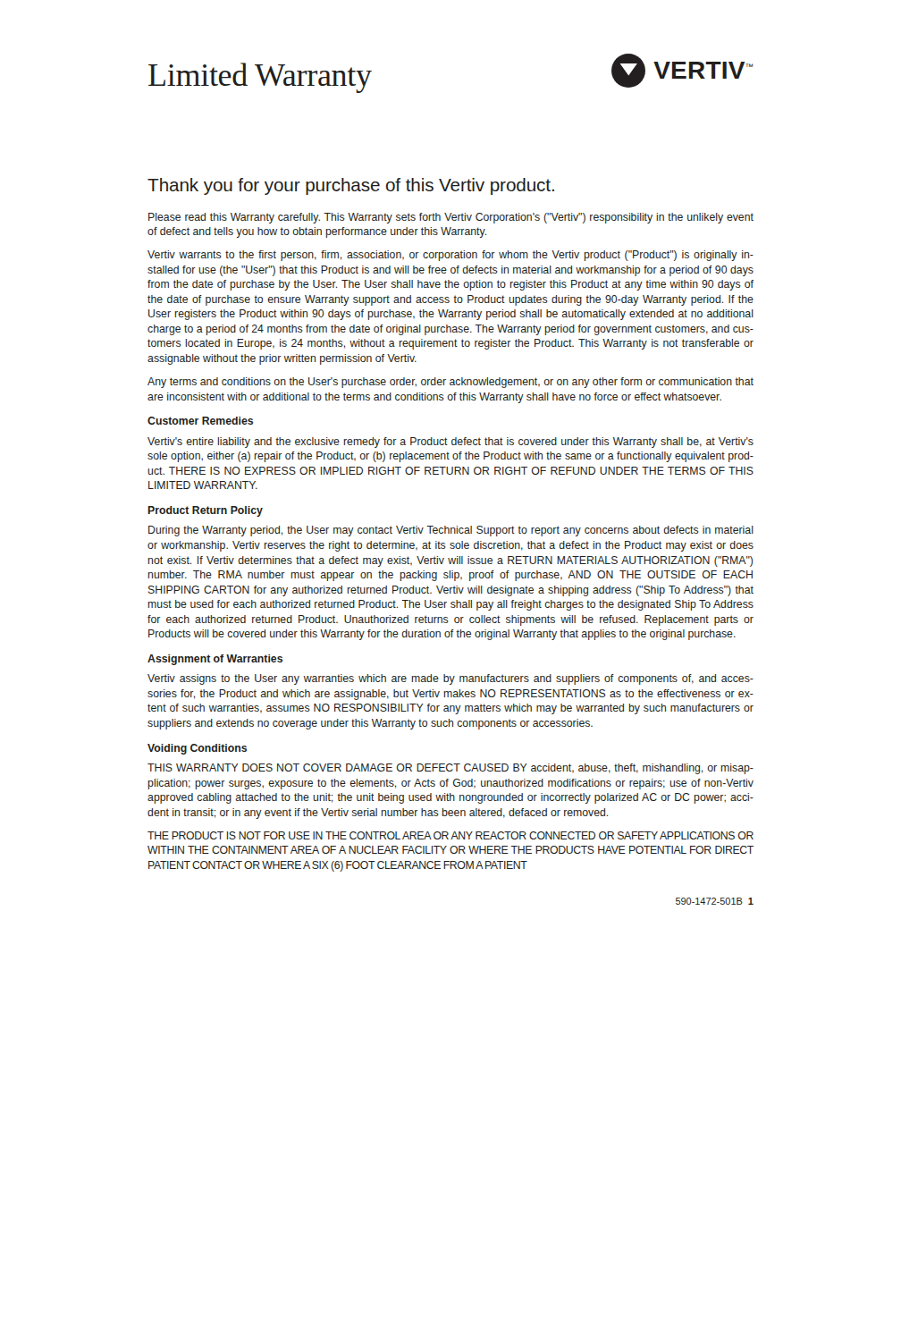Limited Warranty
VERTIV™
Thank you for your purchase of this Vertiv product.
Please read this Warranty carefully. This Warranty sets forth Vertiv Corporation's ("Vertiv") responsibility in the unlikely event of defect and tells you how to obtain performance under this Warranty.
Vertiv warrants to the first person, firm, association, or corporation for whom the Vertiv product ("Product") is originally installed for use (the "User") that this Product is and will be free of defects in material and workmanship for a period of 90 days from the date of purchase by the User. The User shall have the option to register this Product at any time within 90 days of the date of purchase to ensure Warranty support and access to Product updates during the 90-day Warranty period. If the User registers the Product within 90 days of purchase, the Warranty period shall be automatically extended at no additional charge to a period of 24 months from the date of original purchase. The Warranty period for government customers, and customers located in Europe, is 24 months, without a requirement to register the Product. This Warranty is not transferable or assignable without the prior written permission of Vertiv.
Any terms and conditions on the User's purchase order, order acknowledgement, or on any other form or communication that are inconsistent with or additional to the terms and conditions of this Warranty shall have no force or effect whatsoever.
Customer Remedies
Vertiv's entire liability and the exclusive remedy for a Product defect that is covered under this Warranty shall be, at Vertiv's sole option, either (a) repair of the Product, or (b) replacement of the Product with the same or a functionally equivalent product. THERE IS NO EXPRESS OR IMPLIED RIGHT OF RETURN OR RIGHT OF REFUND UNDER THE TERMS OF THIS LIMITED WARRANTY.
Product Return Policy
During the Warranty period, the User may contact Vertiv Technical Support to report any concerns about defects in material or workmanship. Vertiv reserves the right to determine, at its sole discretion, that a defect in the Product may exist or does not exist. If Vertiv determines that a defect may exist, Vertiv will issue a RETURN MATERIALS AUTHORIZATION ("RMA") number. The RMA number must appear on the packing slip, proof of purchase, AND ON THE OUTSIDE OF EACH SHIPPING CARTON for any authorized returned Product. Vertiv will designate a shipping address ("Ship To Address") that must be used for each authorized returned Product. The User shall pay all freight charges to the designated Ship To Address for each authorized returned Product. Unauthorized returns or collect shipments will be refused. Replacement parts or Products will be covered under this Warranty for the duration of the original Warranty that applies to the original purchase.
Assignment of Warranties
Vertiv assigns to the User any warranties which are made by manufacturers and suppliers of components of, and accessories for, the Product and which are assignable, but Vertiv makes NO REPRESENTATIONS as to the effectiveness or extent of such warranties, assumes NO RESPONSIBILITY for any matters which may be warranted by such manufacturers or suppliers and extends no coverage under this Warranty to such components or accessories.
Voiding Conditions
THIS WARRANTY DOES NOT COVER DAMAGE OR DEFECT CAUSED BY accident, abuse, theft, mishandling, or misapplication; power surges, exposure to the elements, or Acts of God; unauthorized modifications or repairs; use of non-Vertiv approved cabling attached to the unit; the unit being used with nongrounded or incorrectly polarized AC or DC power; accident in transit; or in any event if the Vertiv serial number has been altered, defaced or removed.
THE PRODUCT IS NOT FOR USE IN THE CONTROL AREA OR ANY REACTOR CONNECTED OR SAFETY APPLICATIONS OR WITHIN THE CONTAINMENT AREA OF A NUCLEAR FACILITY OR WHERE THE PRODUCTS HAVE POTENTIAL FOR DIRECT PATIENT CONTACT OR WHERE A SIX (6) FOOT CLEARANCE FROM A PATIENT
590-1472-501B 1